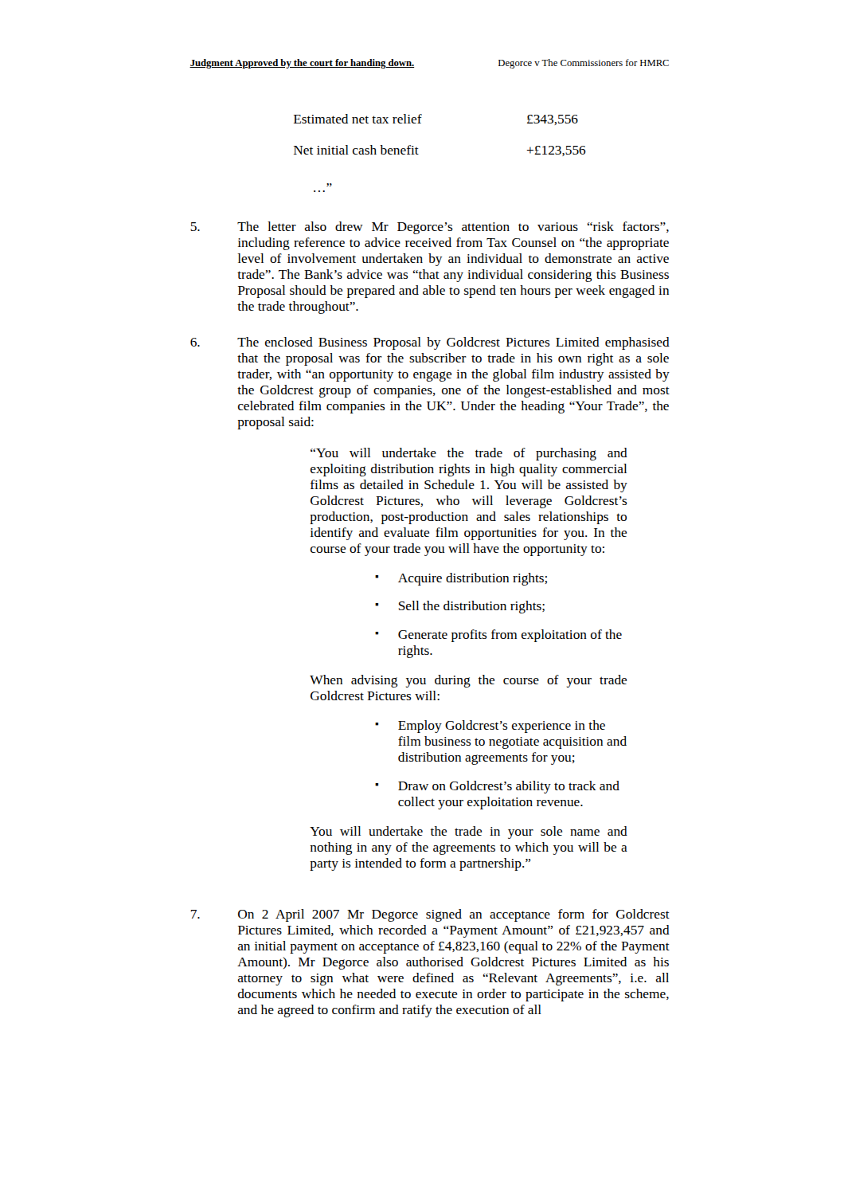Judgment Approved by the court for handing down.
Degorce v The Commissioners for HMRC
Estimated net tax relief
£343,556
Net initial cash benefit
+£123,556
…”
5.
The letter also drew Mr Degorce’s attention to various “risk factors”, including reference to advice received from Tax Counsel on “the appropriate level of involvement undertaken by an individual to demonstrate an active trade”. The Bank’s advice was “that any individual considering this Business Proposal should be prepared and able to spend ten hours per week engaged in the trade throughout”.
6.
The enclosed Business Proposal by Goldcrest Pictures Limited emphasised that the proposal was for the subscriber to trade in his own right as a sole trader, with “an opportunity to engage in the global film industry assisted by the Goldcrest group of companies, one of the longest-established and most celebrated film companies in the UK”. Under the heading “Your Trade”, the proposal said:
“You will undertake the trade of purchasing and exploiting distribution rights in high quality commercial films as detailed in Schedule 1. You will be assisted by Goldcrest Pictures, who will leverage Goldcrest’s production, post-production and sales relationships to identify and evaluate film opportunities for you. In the course of your trade you will have the opportunity to:
Acquire distribution rights;
Sell the distribution rights;
Generate profits from exploitation of the rights.
When advising you during the course of your trade Goldcrest Pictures will:
Employ Goldcrest’s experience in the film business to negotiate acquisition and distribution agreements for you;
Draw on Goldcrest’s ability to track and collect your exploitation revenue.
You will undertake the trade in your sole name and nothing in any of the agreements to which you will be a party is intended to form a partnership.”
7.
On 2 April 2007 Mr Degorce signed an acceptance form for Goldcrest Pictures Limited, which recorded a “Payment Amount” of £21,923,457 and an initial payment on acceptance of £4,823,160 (equal to 22% of the Payment Amount). Mr Degorce also authorised Goldcrest Pictures Limited as his attorney to sign what were defined as “Relevant Agreements”, i.e. all documents which he needed to execute in order to participate in the scheme, and he agreed to confirm and ratify the execution of all